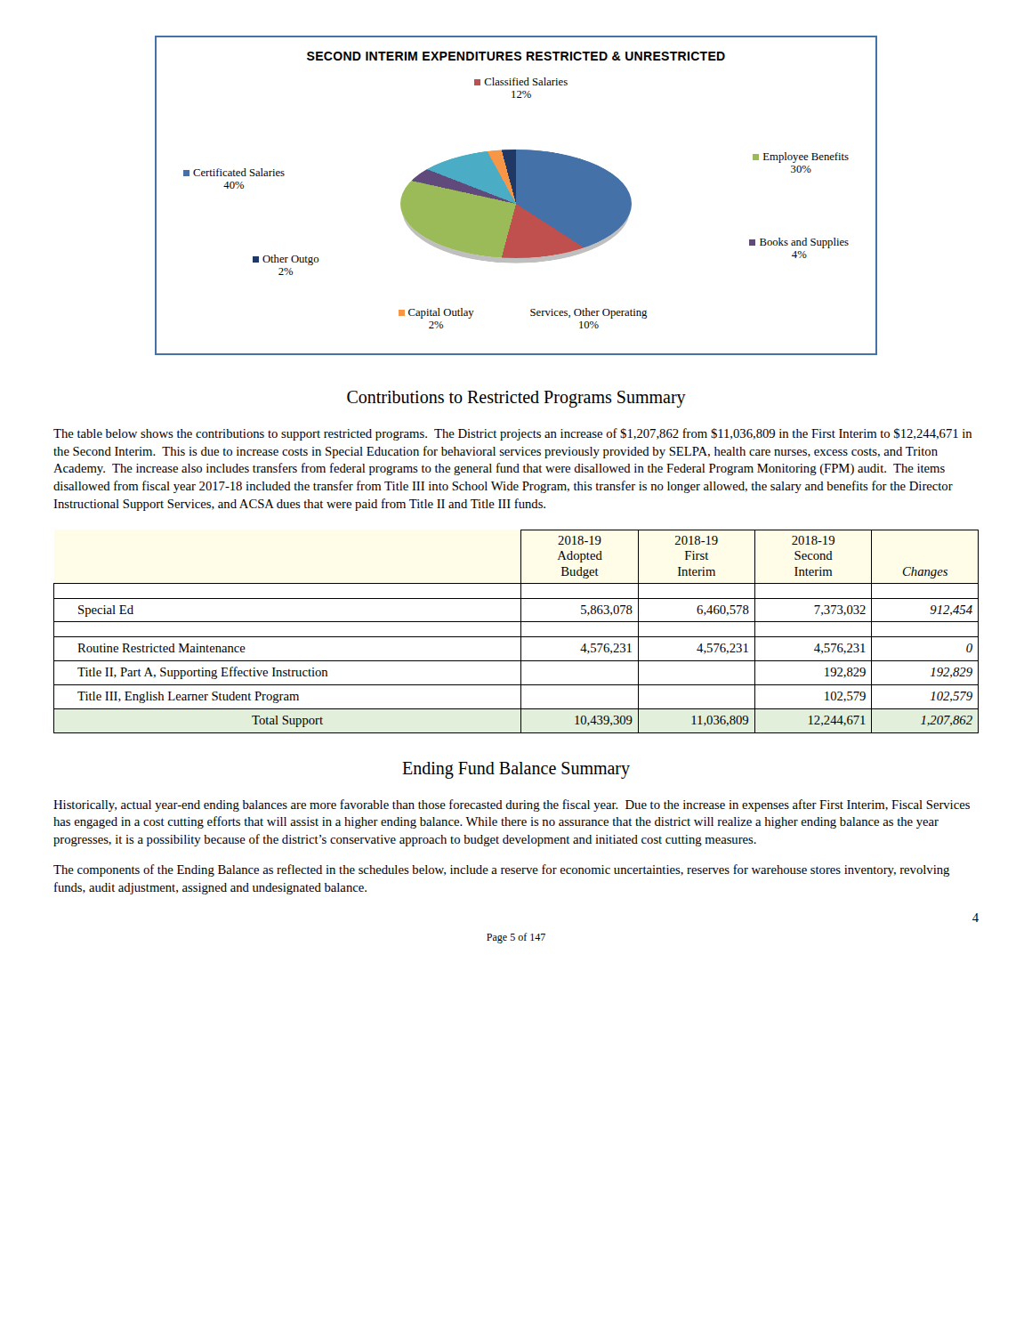SECOND INTERIM EXPENDITURES RESTRICTED & UNRESTRICTED
Classified Salaries12%
Certificated Salaries40%
Employee Benefits30%
Books and Supplies4%
Services, Other Operating10%
Capital Outlay2%
Other Outgo2%
Contributions to Restricted Programs Summary
The table below shows the contributions to support restricted programs. The District projects an increase of $1,207,862 from $11,036,809 in the First Interim to $12,244,671 in the Second Interim. This is due to increase costs in Special Education for behavioral services previously provided by SELPA, health care nurses, excess costs, and Triton Academy. The increase also includes transfers from federal programs to the general fund that were disallowed in the Federal Program Monitoring (FPM) audit. The items disallowed from fiscal year 2017-18 included the transfer from Title III into School Wide Program, this transfer is no longer allowed, the salary and benefits for the Director Instructional Support Services, and ACSA dues that were paid from Title II and Title III funds.
| | 2018-19 Adopted Budget | 2018-19 First Interim | 2018-19 Second Interim | Changes |
| --- | --- | --- | --- | --- |
| Special Ed | 5,863,078 | 6,460,578 | 7,373,032 | 912,454 |
| Routine Restricted Maintenance | 4,576,231 | 4,576,231 | 4,576,231 | 0 |
| Title II, Part A, Supporting Effective Instruction | | | 192,829 | 192,829 |
| Title III, English Learner Student Program | | | 102,579 | 102,579 |
| Total Support | 10,439,309 | 11,036,809 | 12,244,671 | 1,207,862 |
Ending Fund Balance Summary
Historically, actual year-end ending balances are more favorable than those forecasted during the fiscal year. Due to the increase in expenses after First Interim, Fiscal Services has engaged in a cost cutting efforts that will assist in a higher ending balance. While there is no assurance that the district will realize a higher ending balance as the year progresses, it is a possibility because of the district’s conservative approach to budget development and initiated cost cutting measures.
The components of the Ending Balance as reflected in the schedules below, include a reserve for economic uncertainties, reserves for warehouse stores inventory, revolving funds, audit adjustment, assigned and undesignated balance.
4
Page 5 of 147